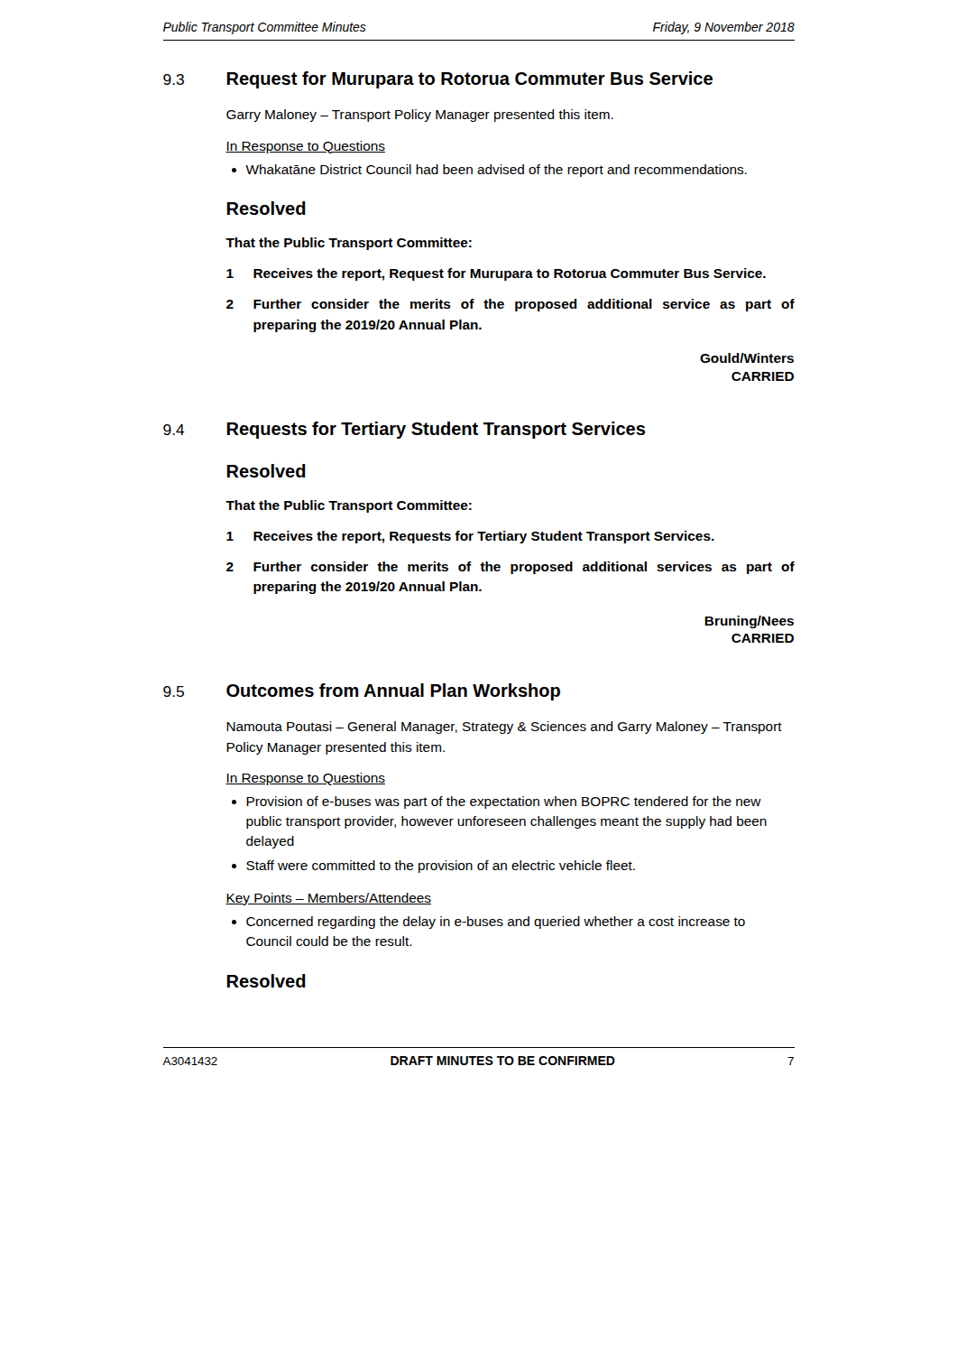Public Transport Committee Minutes
Friday, 9 November 2018
9.3
Request for Murupara to Rotorua Commuter Bus Service
Garry Maloney – Transport Policy Manager presented this item.
In Response to Questions
Whakatāne District Council had been advised of the report and recommendations.
Resolved
That the Public Transport Committee:
Receives the report, Request for Murupara to Rotorua Commuter Bus Service.
Further consider the merits of the proposed additional service as part of preparing the 2019/20 Annual Plan.
Gould/Winters
CARRIED
9.4
Requests for Tertiary Student Transport Services
Resolved
That the Public Transport Committee:
Receives the report, Requests for Tertiary Student Transport Services.
Further consider the merits of the proposed additional services as part of preparing the 2019/20 Annual Plan.
Bruning/Nees
CARRIED
9.5
Outcomes from Annual Plan Workshop
Namouta Poutasi – General Manager, Strategy & Sciences and Garry Maloney – Transport Policy Manager presented this item.
In Response to Questions
Provision of e-buses was part of the expectation when BOPRC tendered for the new public transport provider, however unforeseen challenges meant the supply had been delayed
Staff were committed to the provision of an electric vehicle fleet.
Key Points – Members/Attendees
Concerned regarding the delay in e-buses and queried whether a cost increase to Council could be the result.
Resolved
A3041432
DRAFT MINUTES TO BE CONFIRMED
7